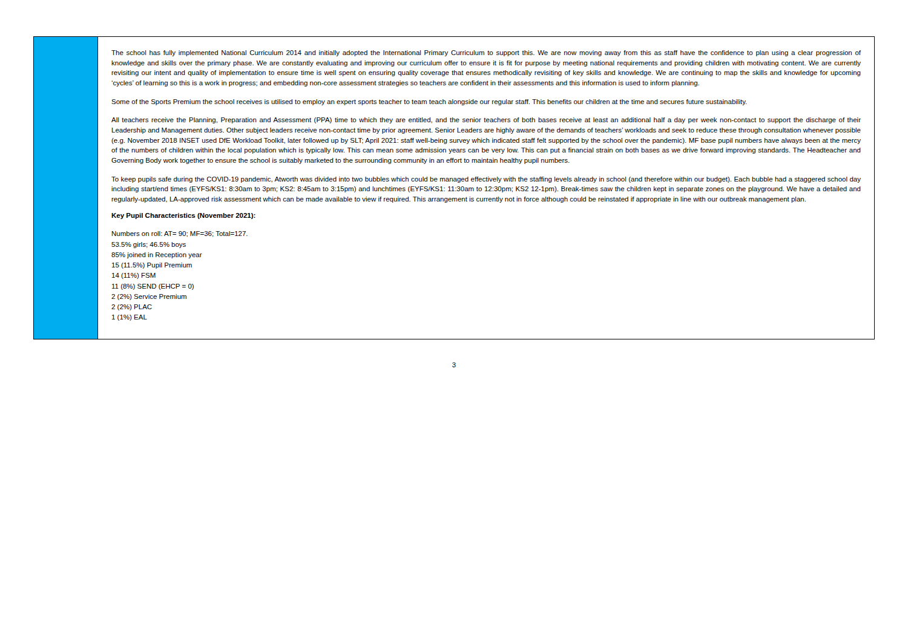The school has fully implemented National Curriculum 2014 and initially adopted the International Primary Curriculum to support this. We are now moving away from this as staff have the confidence to plan using a clear progression of knowledge and skills over the primary phase. We are constantly evaluating and improving our curriculum offer to ensure it is fit for purpose by meeting national requirements and providing children with motivating content. We are currently revisiting our intent and quality of implementation to ensure time is well spent on ensuring quality coverage that ensures methodically revisiting of key skills and knowledge. We are continuing to map the skills and knowledge for upcoming ‘cycles’ of learning so this is a work in progress; and embedding non-core assessment strategies so teachers are confident in their assessments and this information is used to inform planning.
Some of the Sports Premium the school receives is utilised to employ an expert sports teacher to team teach alongside our regular staff. This benefits our children at the time and secures future sustainability.
All teachers receive the Planning, Preparation and Assessment (PPA) time to which they are entitled, and the senior teachers of both bases receive at least an additional half a day per week non-contact to support the discharge of their Leadership and Management duties. Other subject leaders receive non-contact time by prior agreement. Senior Leaders are highly aware of the demands of teachers’ workloads and seek to reduce these through consultation whenever possible (e.g. November 2018 INSET used DfE Workload Toolkit, later followed up by SLT; April 2021: staff well-being survey which indicated staff felt supported by the school over the pandemic). MF base pupil numbers have always been at the mercy of the numbers of children within the local population which is typically low. This can mean some admission years can be very low. This can put a financial strain on both bases as we drive forward improving standards. The Headteacher and Governing Body work together to ensure the school is suitably marketed to the surrounding community in an effort to maintain healthy pupil numbers.
To keep pupils safe during the COVID-19 pandemic, Atworth was divided into two bubbles which could be managed effectively with the staffing levels already in school (and therefore within our budget). Each bubble had a staggered school day including start/end times (EYFS/KS1: 8:30am to 3pm; KS2: 8:45am to 3:15pm) and lunchtimes (EYFS/KS1: 11:30am to 12:30pm; KS2 12-1pm). Break-times saw the children kept in separate zones on the playground. We have a detailed and regularly-updated, LA-approved risk assessment which can be made available to view if required. This arrangement is currently not in force although could be reinstated if appropriate in line with our outbreak management plan.
Key Pupil Characteristics (November 2021):
Numbers on roll: AT= 90; MF=36; Total=127.
53.5% girls; 46.5% boys
85% joined in Reception year
15 (11.5%) Pupil Premium
14 (11%) FSM
11 (8%) SEND (EHCP = 0)
2 (2%) Service Premium
2 (2%) PLAC
1 (1%) EAL
3